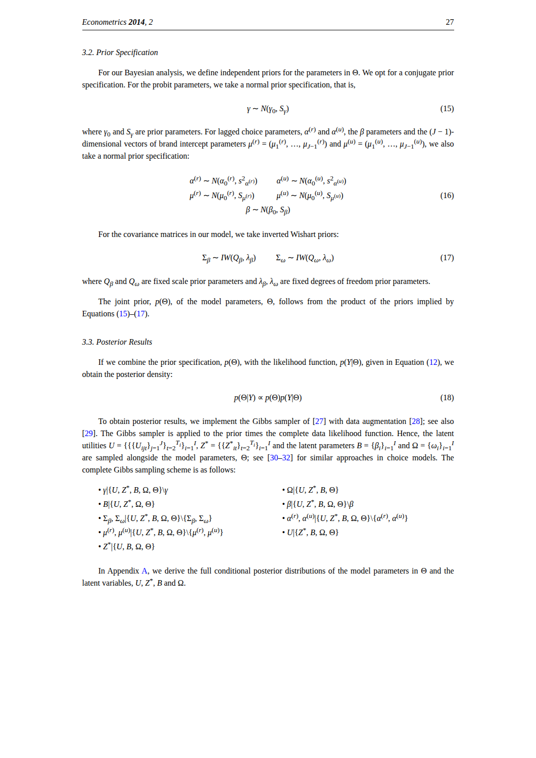Econometrics 2014, 2 27
3.2. Prior Specification
For our Bayesian analysis, we define independent priors for the parameters in Θ. We opt for a conjugate prior specification. For the probit parameters, we take a normal prior specification, that is,
γ ∼ N(γ0, Sγ) (15)
where γ0 and Sγ are prior parameters. For lagged choice parameters, α(r) and α(u), the β parameters and the (J − 1)-dimensional vectors of brand intercept parameters μ(r) = (μ1(r), …, μJ−1(r)) and μ(u) = (μ1(u), …, μJ−1(u)), we also take a normal prior specification:
| α ( r ) ∼ N ( α 0 ( r ) , s 2 α ( r ) ) | α ( u ) ∼ N ( α 0 ( u ) , s 2 α ( u ) ) |
| μ ( r ) ∼ N ( μ 0 ( r ) , S μ ( r ) ) | μ ( u ) ∼ N ( μ 0 ( u ) , S μ ( u ) ) |
| β ∼ N ( β 0 , S β ) |
(16)
For the covariance matrices in our model, we take inverted Wishart priors:
Σβ ∼ IW(Qβ, λβ) Σω ∼ IW(Qω, λω) (17)
where Qβ and Qω are fixed scale prior parameters and λβ, λω are fixed degrees of freedom prior parameters.
The joint prior, p(Θ), of the model parameters, Θ, follows from the product of the priors implied by Equations (15)–(17).
3.3. Posterior Results
If we combine the prior specification, p(Θ), with the likelihood function, p(Y|Θ), given in Equation (12), we obtain the posterior density:
p(Θ|Y) ∝ p(Θ)p(Y|Θ) (18)
To obtain posterior results, we implement the Gibbs sampler of [27] with data augmentation [28]; see also [29]. The Gibbs sampler is applied to the prior times the complete data likelihood function. Hence, the latent utilities U = {{{Uijt}j=1J}t=2Ti}i=1I, Z* = {{Z*it}t=2Ti}i=1I and the latent parameters B = {βi}i=1I and Ω = {ωi}i=1I are sampled alongside the model parameters, Θ; see [30–32] for similar approaches in choice models. The complete Gibbs sampling scheme is as follows:
γ|{U, Z*, B, Ω, Θ}\γ
Ω|{U, Z*, B, Θ}
B|{U, Z*, Ω, Θ}
β|{U, Z*, B, Ω, Θ}\β
Σβ, Σω|{U, Z*, B, Ω, Θ}\{Σβ, Σω}
α(r), α(u)|{U, Z*, B, Ω, Θ}\{α(r), α(u)}
μ(r), μ(u)|{U, Z*, B, Ω, Θ}\{μ(r), μ(u)}
U|{Z*, B, Ω, Θ}
Z*|{U, B, Ω, Θ}
In Appendix A, we derive the full conditional posterior distributions of the model parameters in Θ and the latent variables, U, Z*, B and Ω.